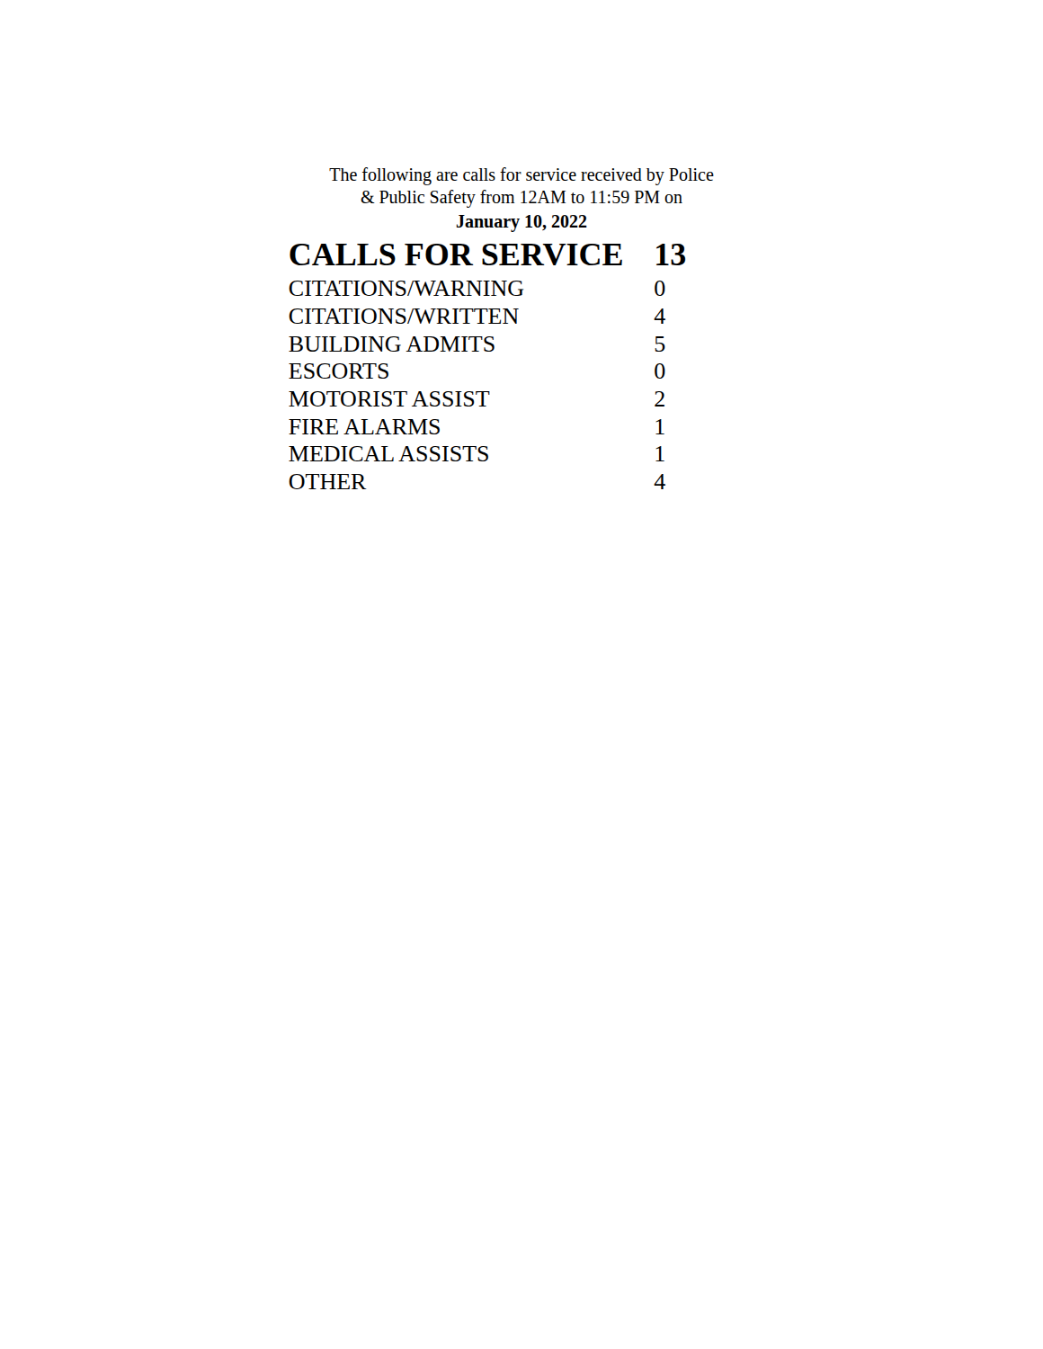The following are calls for service received by Police & Public Safety from 12AM to 11:59 PM on January 10, 2022
| CALLS FOR SERVICE | 13 |
| CITATIONS/WARNING | 0 |
| CITATIONS/WRITTEN | 4 |
| BUILDING ADMITS | 5 |
| ESCORTS | 0 |
| MOTORIST ASSIST | 2 |
| FIRE ALARMS | 1 |
| MEDICAL ASSISTS | 1 |
| OTHER | 4 |